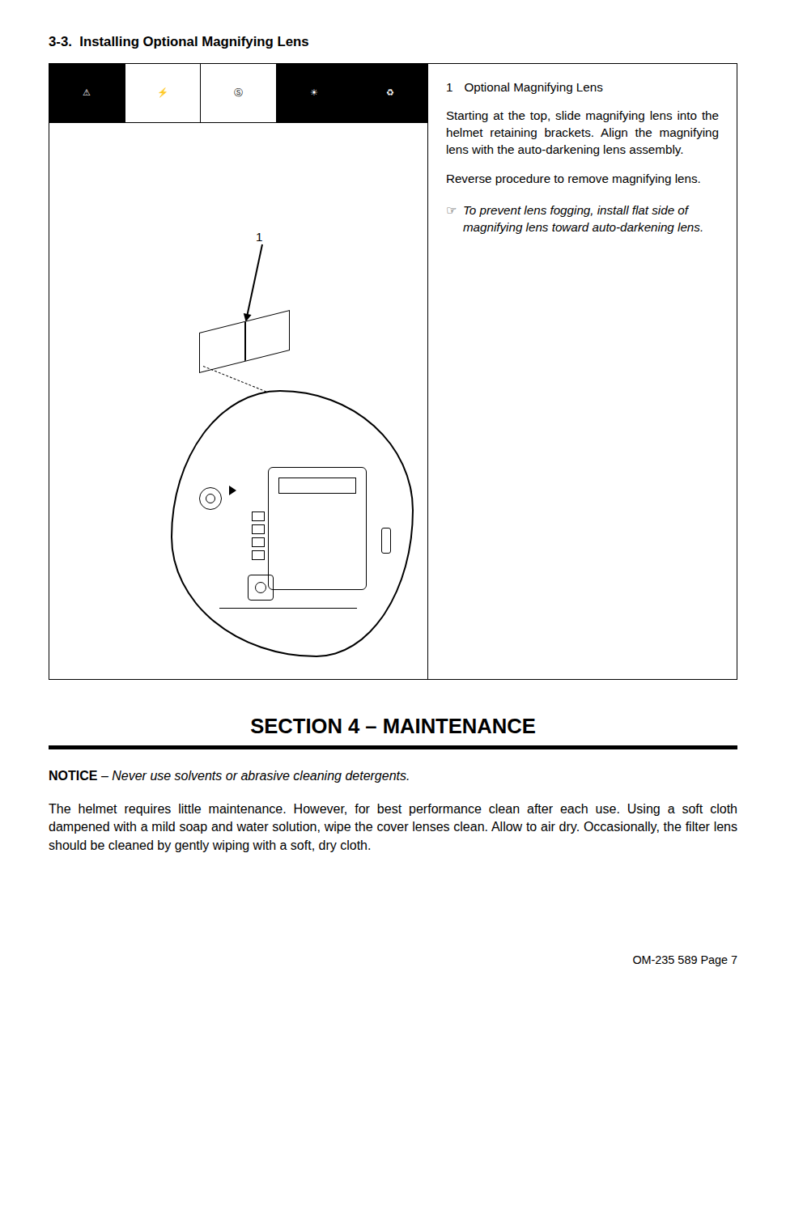3-3. Installing Optional Magnifying Lens
⚠
⚡
Ⓢ
☀
♻
1
1 Optional Magnifying Lens
Starting at the top, slide magnifying lens into the helmet retaining brackets. Align the magnifying lens with the auto-darkening lens assembly.
Reverse procedure to remove magnifying lens.
☞ To prevent lens fogging, install flat side of magnifying lens toward auto-darkening lens.
SECTION 4 – MAINTENANCE
NOTICE – Never use solvents or abrasive cleaning detergents.
The helmet requires little maintenance. However, for best performance clean after each use. Using a soft cloth dampened with a mild soap and water solution, wipe the cover lenses clean. Allow to air dry. Occasionally, the filter lens should be cleaned by gently wiping with a soft, dry cloth.
OM-235 589 Page 7